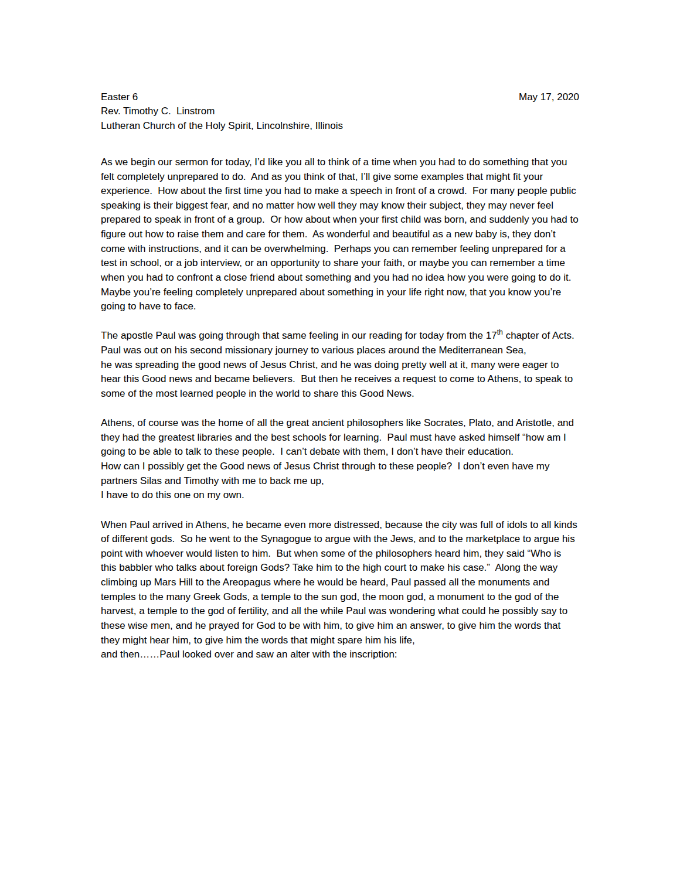Easter 6
May 17, 2020
Rev. Timothy C. Linstrom
Lutheran Church of the Holy Spirit, Lincolnshire, Illinois
As we begin our sermon for today, I’d like you all to think of a time when you had to do something that you felt completely unprepared to do. And as you think of that, I’ll give some examples that might fit your experience. How about the first time you had to make a speech in front of a crowd. For many people public speaking is their biggest fear, and no matter how well they may know their subject, they may never feel prepared to speak in front of a group. Or how about when your first child was born, and suddenly you had to figure out how to raise them and care for them. As wonderful and beautiful as a new baby is, they don’t come with instructions, and it can be overwhelming. Perhaps you can remember feeling unprepared for a test in school, or a job interview, or an opportunity to share your faith, or maybe you can remember a time when you had to confront a close friend about something and you had no idea how you were going to do it. Maybe you’re feeling completely unprepared about something in your life right now, that you know you’re going to have to face.
The apostle Paul was going through that same feeling in our reading for today from the 17th chapter of Acts. Paul was out on his second missionary journey to various places around the Mediterranean Sea,
he was spreading the good news of Jesus Christ, and he was doing pretty well at it, many were eager to hear this Good news and became believers. But then he receives a request to come to Athens, to speak to some of the most learned people in the world to share this Good News.
Athens, of course was the home of all the great ancient philosophers like Socrates, Plato, and Aristotle, and they had the greatest libraries and the best schools for learning. Paul must have asked himself “how am I going to be able to talk to these people. I can’t debate with them, I don’t have their education.
How can I possibly get the Good news of Jesus Christ through to these people? I don’t even have my partners Silas and Timothy with me to back me up,
I have to do this one on my own.
When Paul arrived in Athens, he became even more distressed, because the city was full of idols to all kinds of different gods. So he went to the Synagogue to argue with the Jews, and to the marketplace to argue his point with whoever would listen to him. But when some of the philosophers heard him, they said “Who is this babbler who talks about foreign Gods? Take him to the high court to make his case.” Along the way climbing up Mars Hill to the Areopagus where he would be heard, Paul passed all the monuments and temples to the many Greek Gods, a temple to the sun god, the moon god, a monument to the god of the harvest, a temple to the god of fertility, and all the while Paul was wondering what could he possibly say to these wise men, and he prayed for God to be with him, to give him an answer, to give him the words that they might hear him, to give him the words that might spare him his life,
and then……Paul looked over and saw an alter with the inscription: